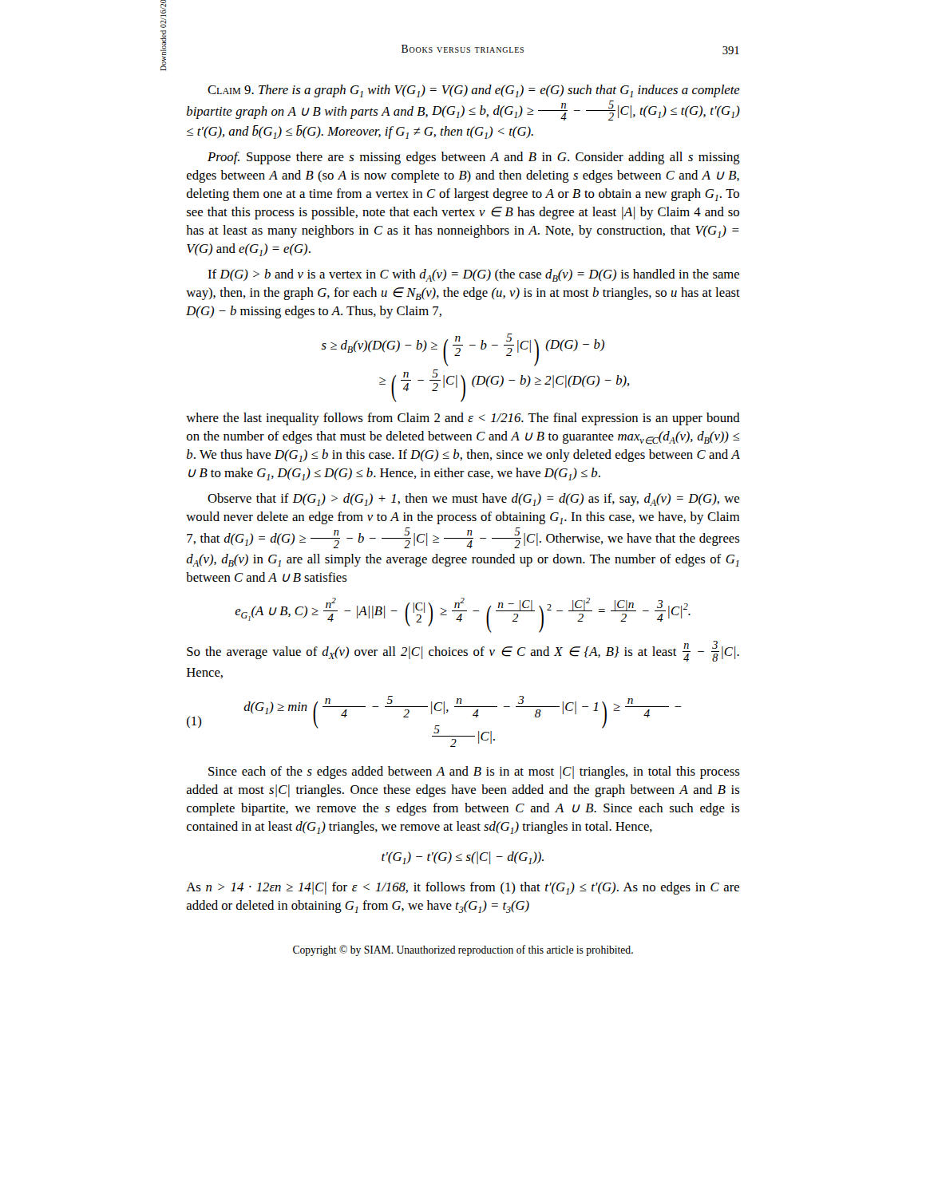Downloaded 02/16/20 to 129.132.146.74. Redistribution subject to SIAM license or copyright; see http://www.siam.org/journals/ojsa.php
Books versus triangles 391
Claim 9. There is a graph G1 with V(G1) = V(G) and e(G1) = e(G) such that G1 induces a complete bipartite graph on A ∪ B with parts A and B, D(G1) ≤ b, d(G1) ≥ n 4 − 52|C|, t(G1) ≤ t(G), t′(G1) ≤ t′(G), and b̄(G1) ≤ b̄(G). Moreover, if G1 ≠ G, then t(G1) < t(G).
Proof. Suppose there are s missing edges between A and B in G. Consider adding all s missing edges between A and B (so A is now complete to B) and then deleting s edges between C and A ∪ B, deleting them one at a time from a vertex in C of largest degree to A or B to obtain a new graph G1. To see that this process is possible, note that each vertex v ∈ B has degree at least |A| by Claim 4 and so has at least as many neighbors in C as it has nonneighbors in A. Note, by construction, that V(G1) = V(G) and e(G1) = e(G).
If D(G) > b and v is a vertex in C with dA(v) = D(G) (the case dB(v) = D(G) is handled in the same way), then, in the graph G, for each u ∈ NB(v), the edge (u, v) is in at most b triangles, so u has at least D(G) − b missing edges to A. Thus, by Claim 7,
s ≥ dB(v)(D(G) − b) ≥ (n 2 − b − 52|C|) (D(G) − b) ≥ (n 4 − 52|C|) (D(G) − b) ≥ 2|C|(D(G) − b),
where the last inequality follows from Claim 2 and ε < 1/216. The final expression is an upper bound on the number of edges that must be deleted between C and A ∪ B to guarantee maxv∈C(dA(v), dB(v)) ≤ b. We thus have D(G1) ≤ b in this case. If D(G) ≤ b, then, since we only deleted edges between C and A ∪ B to make G1, D(G1) ≤ D(G) ≤ b. Hence, in either case, we have D(G1) ≤ b.
Observe that if D(G1) > d(G1) + 1, then we must have d(G1) = d(G) as if, say, dA(v) = D(G), we would never delete an edge from v to A in the process of obtaining G1. In this case, we have, by Claim 7, that d(G1) = d(G) ≥ n 2 − b − 52|C| ≥ n 4 − 52|C|. Otherwise, we have that the degrees dA(v), dB(v) in G1 are all simply the average degree rounded up or down. The number of edges of G1 between C and A ∪ B satisfies
eG1(A ∪ B, C) ≥ n24 − |A||B| − (|C|2) ≥ n24 − (n − |C|2)2 − |C|22 = |C|n 2 − 34|C|2.
So the average value of dX(v) over all 2|C| choices of v ∈ C and X ∈ {A, B} is at least n 4 − 38|C|. Hence,
(1) d(G1) ≥ min (n 4 − 52|C|, n 4 − 38|C| − 1) ≥ n 4 − 52|C|.
Since each of the s edges added between A and B is in at most |C| triangles, in total this process added at most s|C| triangles. Once these edges have been added and the graph between A and B is complete bipartite, we remove the s edges from between C and A ∪ B. Since each such edge is contained in at least d(G1) triangles, we remove at least sd(G1) triangles in total. Hence,
t′(G1) − t′(G) ≤ s(|C| − d(G1)).
As n > 14 · 12εn ≥ 14|C| for ε < 1/168, it follows from (1) that t′(G1) ≤ t′(G). As no edges in C are added or deleted in obtaining G1 from G, we have t3(G1) = t3(G)
Copyright © by SIAM. Unauthorized reproduction of this article is prohibited.